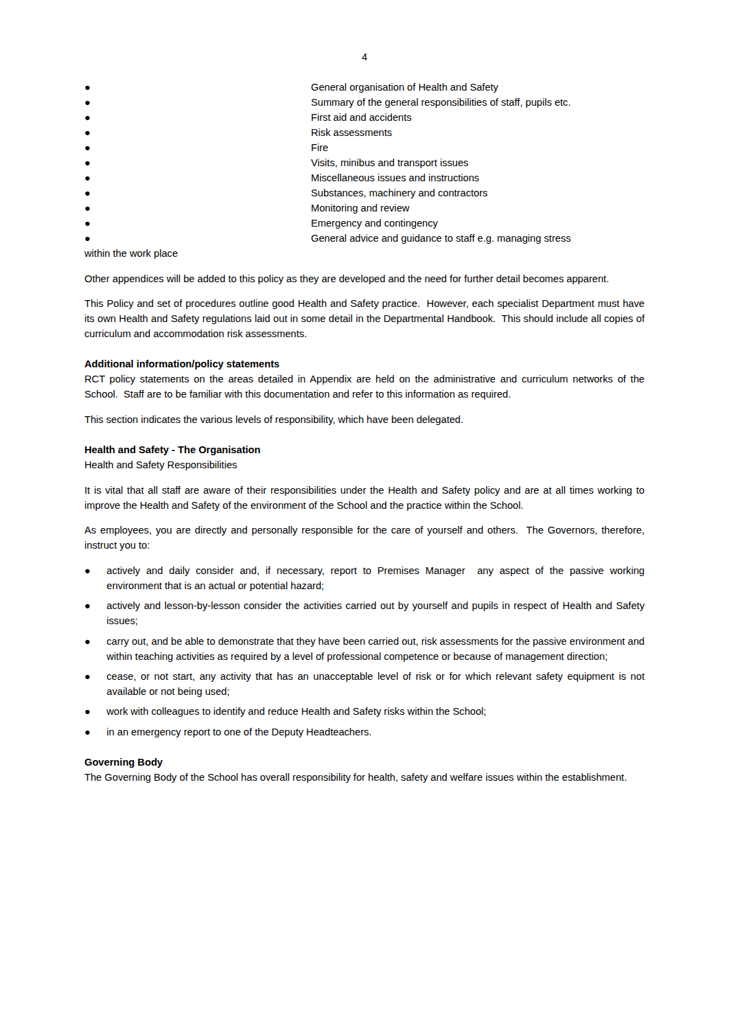4
● General organisation of Health and Safety
● Summary of the general responsibilities of staff, pupils etc.
● First aid and accidents
● Risk assessments
● Fire
● Visits, minibus and transport issues
● Miscellaneous issues and instructions
● Substances, machinery and contractors
● Monitoring and review
● Emergency and contingency
● General advice and guidance to staff e.g. managing stress
within the work place
Other appendices will be added to this policy as they are developed and the need for further detail becomes apparent.
This Policy and set of procedures outline good Health and Safety practice. However, each specialist Department must have its own Health and Safety regulations laid out in some detail in the Departmental Handbook. This should include all copies of curriculum and accommodation risk assessments.
Additional information/policy statements
RCT policy statements on the areas detailed in Appendix are held on the administrative and curriculum networks of the School. Staff are to be familiar with this documentation and refer to this information as required.
This section indicates the various levels of responsibility, which have been delegated.
Health and Safety - The Organisation
Health and Safety Responsibilities
It is vital that all staff are aware of their responsibilities under the Health and Safety policy and are at all times working to improve the Health and Safety of the environment of the School and the practice within the School.
As employees, you are directly and personally responsible for the care of yourself and others. The Governors, therefore, instruct you to:
●actively and daily consider and, if necessary, report to Premises Manager any aspect of the passive working environment that is an actual or potential hazard;
●actively and lesson-by-lesson consider the activities carried out by yourself and pupils in respect of Health and Safety issues;
●carry out, and be able to demonstrate that they have been carried out, risk assessments for the passive environment and within teaching activities as required by a level of professional competence or because of management direction;
●cease, or not start, any activity that has an unacceptable level of risk or for which relevant safety equipment is not available or not being used;
●work with colleagues to identify and reduce Health and Safety risks within the School;
●in an emergency report to one of the Deputy Headteachers.
Governing Body
The Governing Body of the School has overall responsibility for health, safety and welfare issues within the establishment.